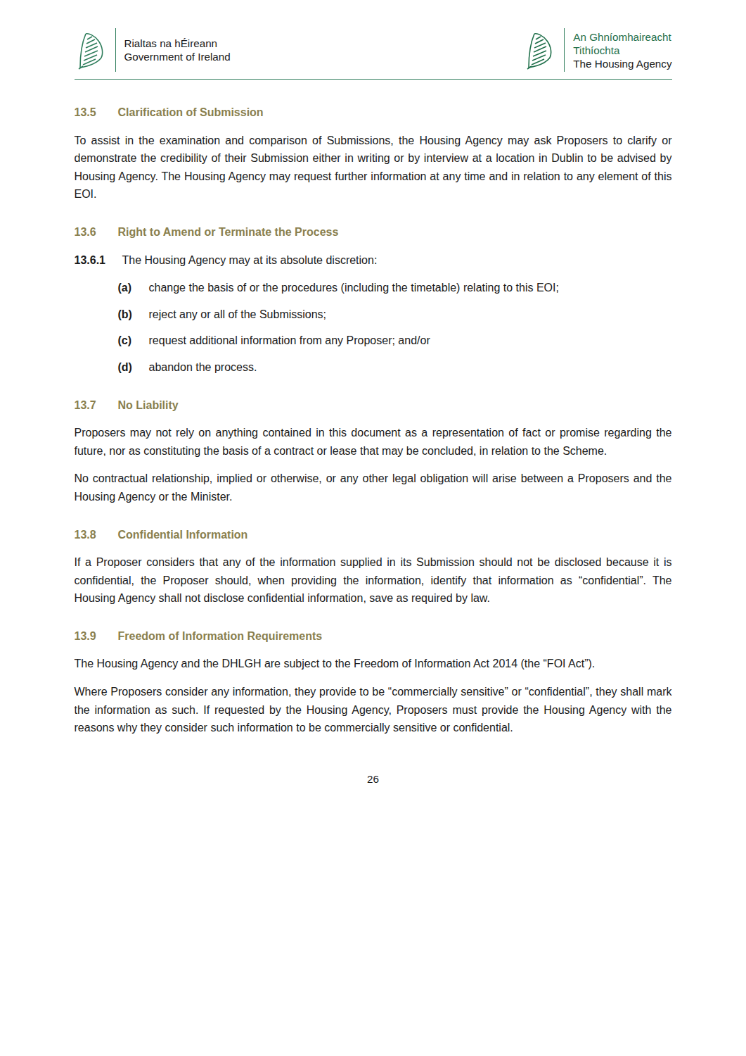Rialtas na hÉireann Government of Ireland
An Ghníomhaireacht Tithíochta The Housing Agency
13.5 Clarification of Submission
To assist in the examination and comparison of Submissions, the Housing Agency may ask Proposers to clarify or demonstrate the credibility of their Submission either in writing or by interview at a location in Dublin to be advised by Housing Agency. The Housing Agency may request further information at any time and in relation to any element of this EOI.
13.6 Right to Amend or Terminate the Process
13.6.1 The Housing Agency may at its absolute discretion:
(a) change the basis of or the procedures (including the timetable) relating to this EOI;
(b) reject any or all of the Submissions;
(c) request additional information from any Proposer; and/or
(d) abandon the process.
13.7 No Liability
Proposers may not rely on anything contained in this document as a representation of fact or promise regarding the future, nor as constituting the basis of a contract or lease that may be concluded, in relation to the Scheme.
No contractual relationship, implied or otherwise, or any other legal obligation will arise between a Proposers and the Housing Agency or the Minister.
13.8 Confidential Information
If a Proposer considers that any of the information supplied in its Submission should not be disclosed because it is confidential, the Proposer should, when providing the information, identify that information as “confidential”. The Housing Agency shall not disclose confidential information, save as required by law.
13.9 Freedom of Information Requirements
The Housing Agency and the DHLGH are subject to the Freedom of Information Act 2014 (the “FOI Act”).
Where Proposers consider any information, they provide to be “commercially sensitive” or “confidential”, they shall mark the information as such. If requested by the Housing Agency, Proposers must provide the Housing Agency with the reasons why they consider such information to be commercially sensitive or confidential.
26